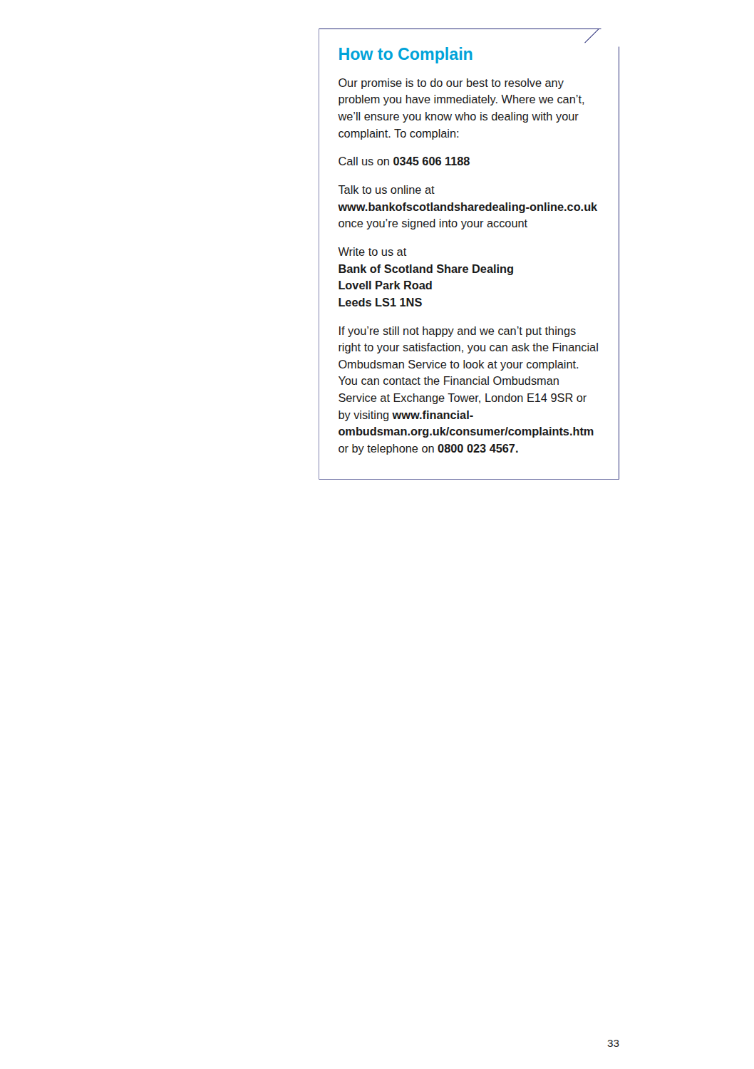How to Complain
Our promise is to do our best to resolve any problem you have immediately. Where we can’t, we’ll ensure you know who is dealing with your complaint. To complain:
Call us on 0345 606 1188
Talk to us online at www.bankofscotlandsharedealing-online.co.uk once you’re signed into your account
Write to us at
Bank of Scotland Share Dealing
Lovell Park Road
Leeds LS1 1NS
If you’re still not happy and we can’t put things right to your satisfaction, you can ask the Financial Ombudsman Service to look at your complaint. You can contact the Financial Ombudsman Service at Exchange Tower, London E14 9SR or by visiting www.financial-ombudsman.org.uk/consumer/complaints.htm or by telephone on 0800 023 4567.
33